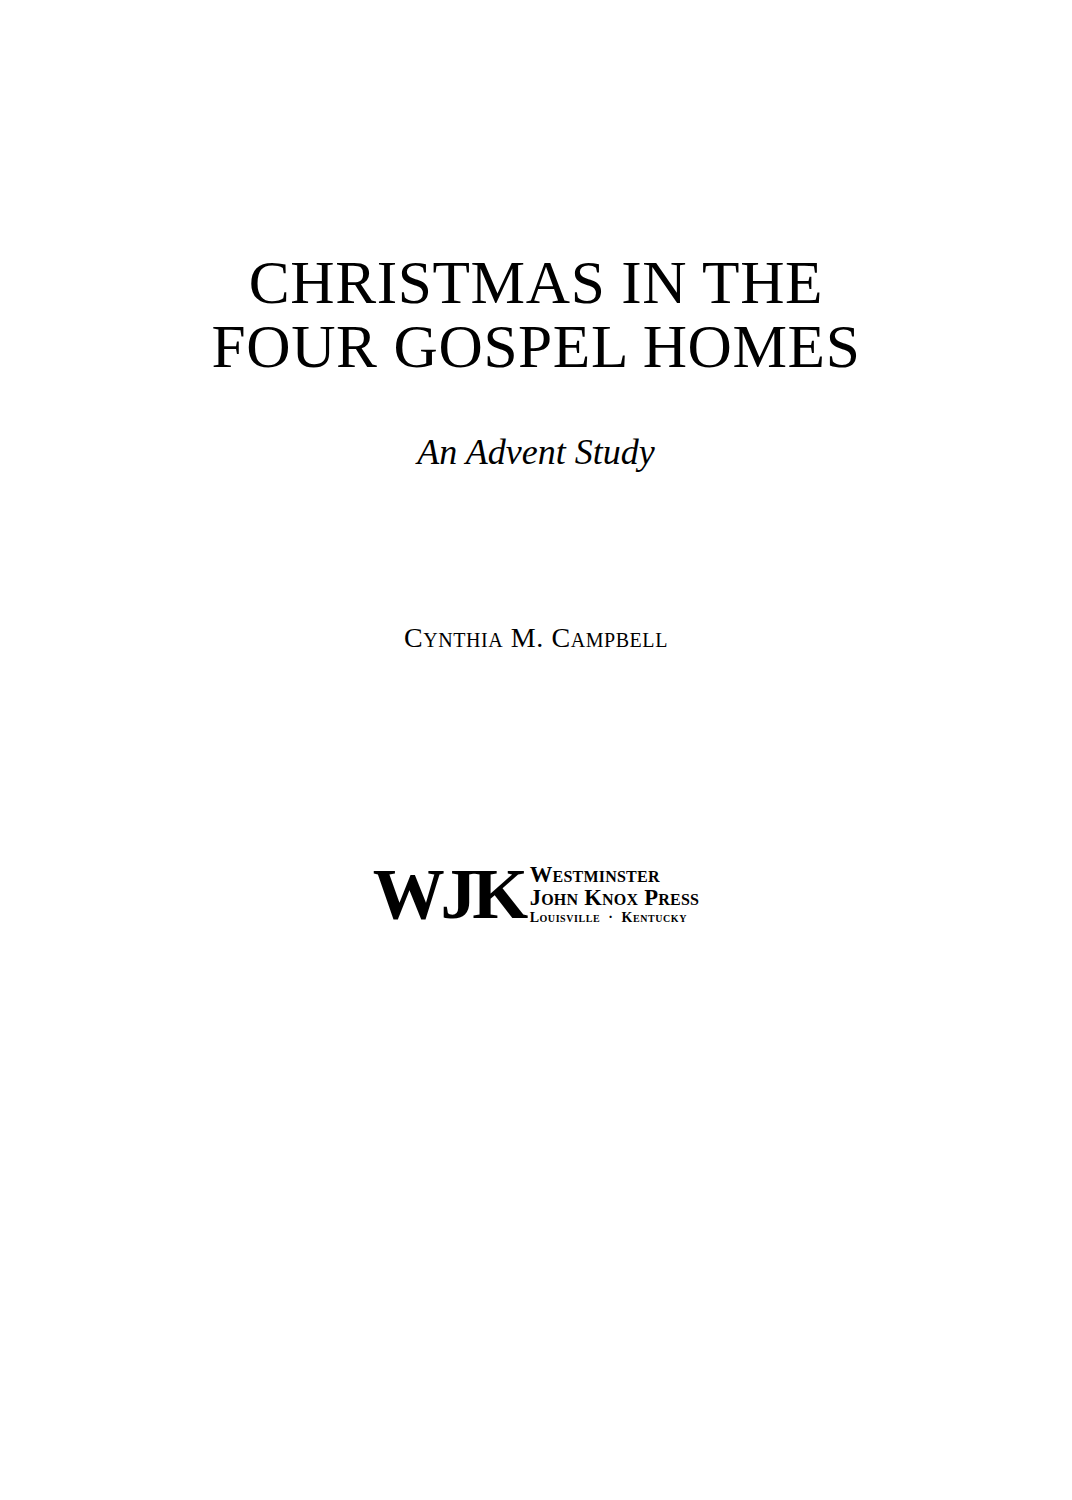Christmas in the Four Gospel Homes
An Advent Study
Cynthia M. Campbell
WJK Westminster John Knox Press Louisville · Kentucky